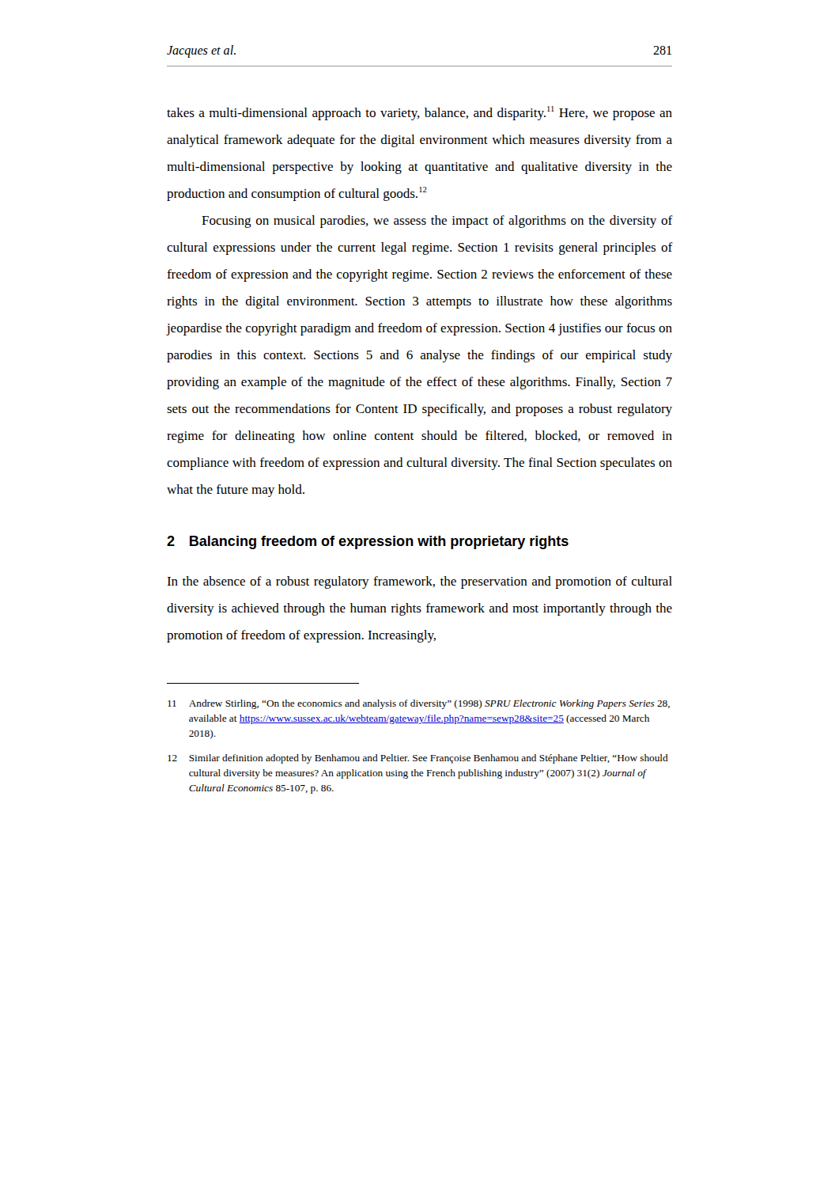Jacques et al. 281
takes a multi-dimensional approach to variety, balance, and disparity.11 Here, we propose an analytical framework adequate for the digital environment which measures diversity from a multi-dimensional perspective by looking at quantitative and qualitative diversity in the production and consumption of cultural goods.12
Focusing on musical parodies, we assess the impact of algorithms on the diversity of cultural expressions under the current legal regime. Section 1 revisits general principles of freedom of expression and the copyright regime. Section 2 reviews the enforcement of these rights in the digital environment. Section 3 attempts to illustrate how these algorithms jeopardise the copyright paradigm and freedom of expression. Section 4 justifies our focus on parodies in this context. Sections 5 and 6 analyse the findings of our empirical study providing an example of the magnitude of the effect of these algorithms. Finally, Section 7 sets out the recommendations for Content ID specifically, and proposes a robust regulatory regime for delineating how online content should be filtered, blocked, or removed in compliance with freedom of expression and cultural diversity. The final Section speculates on what the future may hold.
2 Balancing freedom of expression with proprietary rights
In the absence of a robust regulatory framework, the preservation and promotion of cultural diversity is achieved through the human rights framework and most importantly through the promotion of freedom of expression. Increasingly,
11 Andrew Stirling, “On the economics and analysis of diversity” (1998) SPRU Electronic Working Papers Series 28, available at https://www.sussex.ac.uk/webteam/gateway/file.php?name=sewp28&site=25 (accessed 20 March 2018).
12 Similar definition adopted by Benhamou and Peltier. See Françoise Benhamou and Stéphane Peltier, “How should cultural diversity be measures? An application using the French publishing industry” (2007) 31(2) Journal of Cultural Economics 85-107, p. 86.